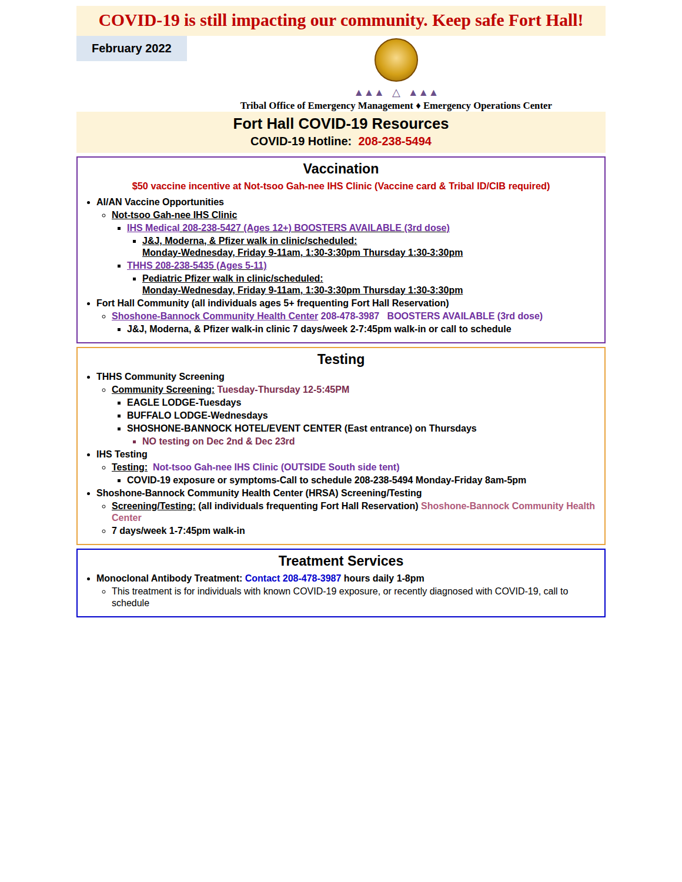COVID-19 is still impacting our community. Keep safe Fort Hall!
February 2022
▲▲▲ △ ▲▲▲
Tribal Office of Emergency Management ♦ Emergency Operations Center
Fort Hall COVID-19 Resources
COVID-19 Hotline: 208-238-5494
Vaccination
$50 vaccine incentive at Not-tsoo Gah-nee IHS Clinic (Vaccine card & Tribal ID/CIB required)
AI/AN Vaccine Opportunities
Not-tsoo Gah-nee IHS Clinic
IHS Medical 208-238-5427 (Ages 12+) BOOSTERS AVAILABLE (3rd dose)
J&J, Moderna, & Pfizer walk in clinic/scheduled:
Monday-Wednesday, Friday 9-11am, 1:30-3:30pm Thursday 1:30-3:30pm
THHS 208-238-5435 (Ages 5-11)
Pediatric Pfizer walk in clinic/scheduled:
Monday-Wednesday, Friday 9-11am, 1:30-3:30pm Thursday 1:30-3:30pm
Fort Hall Community (all individuals ages 5+ frequenting Fort Hall Reservation)
Shoshone-Bannock Community Health Center 208-478-3987 BOOSTERS AVAILABLE (3rd dose)
J&J, Moderna, & Pfizer walk-in clinic 7 days/week 2-7:45pm walk-in or call to schedule
Testing
THHS Community Screening
Community Screening: Tuesday-Thursday 12-5:45PM
EAGLE LODGE-Tuesdays
BUFFALO LODGE-Wednesdays
SHOSHONE-BANNOCK HOTEL/EVENT CENTER (East entrance) on Thursdays
NO testing on Dec 2nd & Dec 23rd
IHS Testing
Testing: Not-tsoo Gah-nee IHS Clinic (OUTSIDE South side tent)
COVID-19 exposure or symptoms-Call to schedule 208-238-5494 Monday-Friday 8am-5pm
Shoshone-Bannock Community Health Center (HRSA) Screening/Testing
Screening/Testing: (all individuals frequenting Fort Hall Reservation) Shoshone-Bannock Community Health Center
7 days/week 1-7:45pm walk-in
Treatment Services
Monoclonal Antibody Treatment: Contact 208-478-3987 hours daily 1-8pm
This treatment is for individuals with known COVID-19 exposure, or recently diagnosed with COVID-19, call to schedule